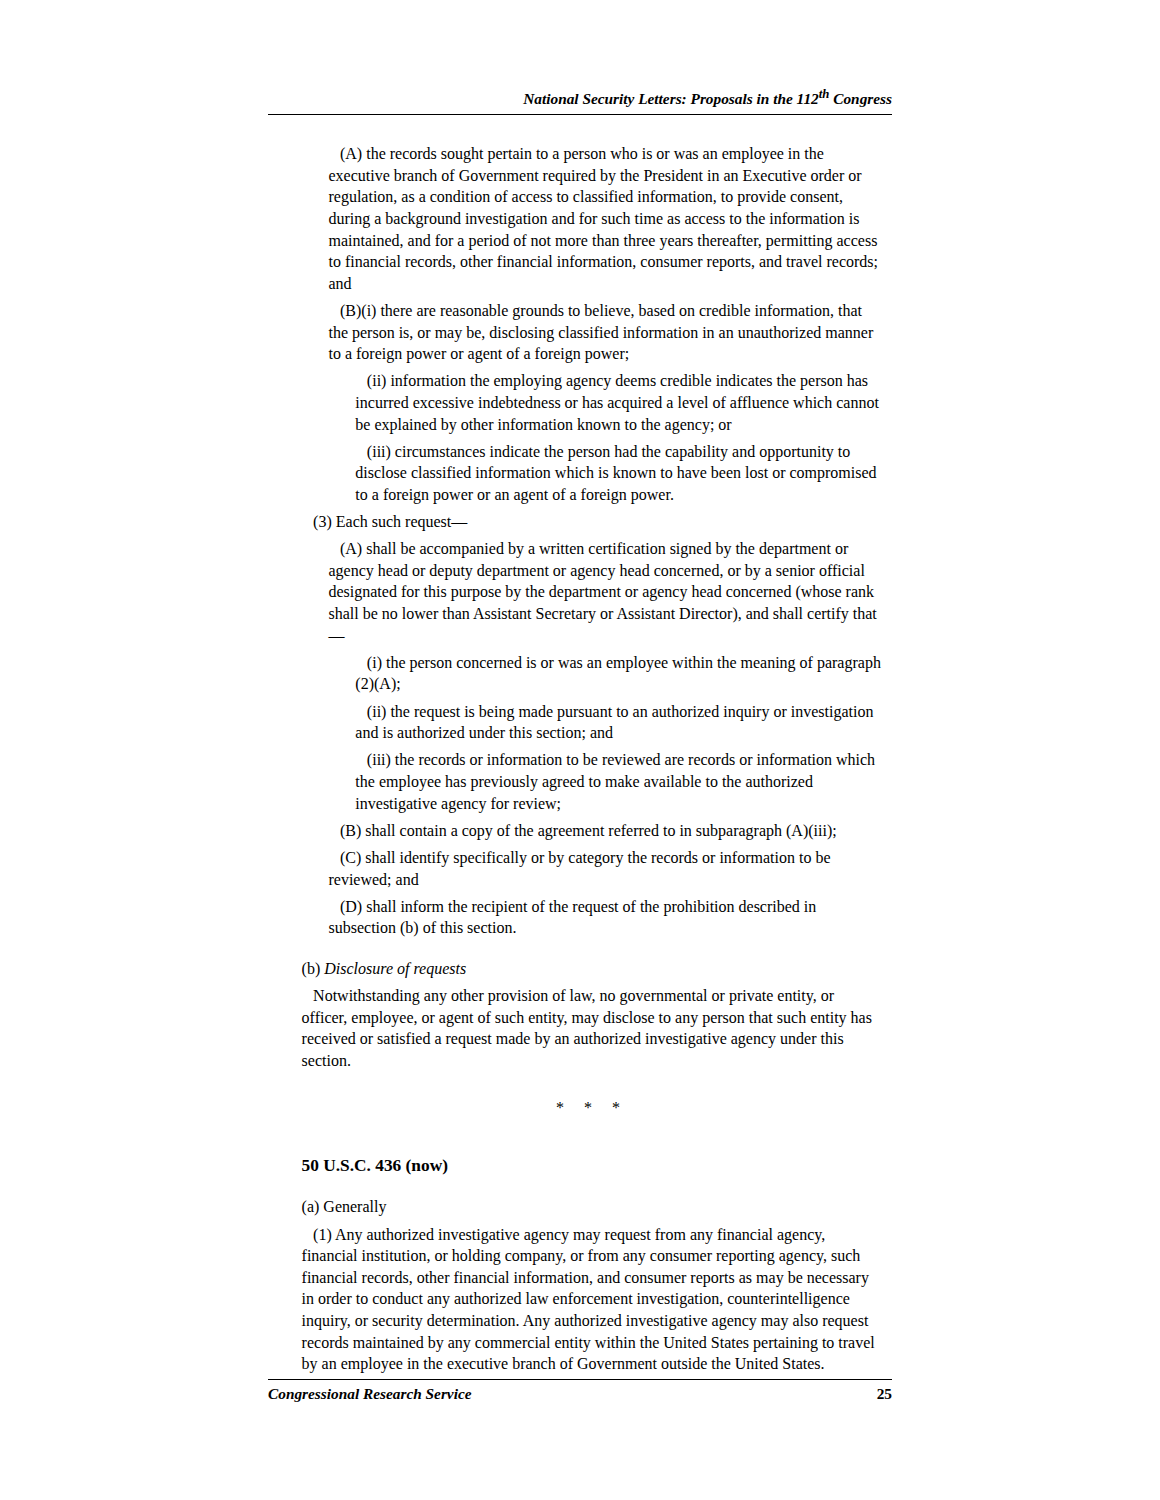National Security Letters: Proposals in the 112th Congress
(A) the records sought pertain to a person who is or was an employee in the executive branch of Government required by the President in an Executive order or regulation, as a condition of access to classified information, to provide consent, during a background investigation and for such time as access to the information is maintained, and for a period of not more than three years thereafter, permitting access to financial records, other financial information, consumer reports, and travel records; and
(B)(i) there are reasonable grounds to believe, based on credible information, that the person is, or may be, disclosing classified information in an unauthorized manner to a foreign power or agent of a foreign power;
(ii) information the employing agency deems credible indicates the person has incurred excessive indebtedness or has acquired a level of affluence which cannot be explained by other information known to the agency; or
(iii) circumstances indicate the person had the capability and opportunity to disclose classified information which is known to have been lost or compromised to a foreign power or an agent of a foreign power.
(3) Each such request—
(A) shall be accompanied by a written certification signed by the department or agency head or deputy department or agency head concerned, or by a senior official designated for this purpose by the department or agency head concerned (whose rank shall be no lower than Assistant Secretary or Assistant Director), and shall certify that—
(i) the person concerned is or was an employee within the meaning of paragraph (2)(A);
(ii) the request is being made pursuant to an authorized inquiry or investigation and is authorized under this section; and
(iii) the records or information to be reviewed are records or information which the employee has previously agreed to make available to the authorized investigative agency for review;
(B) shall contain a copy of the agreement referred to in subparagraph (A)(iii);
(C) shall identify specifically or by category the records or information to be reviewed; and
(D) shall inform the recipient of the request of the prohibition described in subsection (b) of this section.
(b) Disclosure of requests
Notwithstanding any other provision of law, no governmental or private entity, or officer, employee, or agent of such entity, may disclose to any person that such entity has received or satisfied a request made by an authorized investigative agency under this section.
* * *
50 U.S.C. 436 (now)
(a) Generally
(1) Any authorized investigative agency may request from any financial agency, financial institution, or holding company, or from any consumer reporting agency, such financial records, other financial information, and consumer reports as may be necessary in order to conduct any authorized law enforcement investigation, counterintelligence inquiry, or security determination. Any authorized investigative agency may also request records maintained by any commercial entity within the United States pertaining to travel by an employee in the executive branch of Government outside the United States.
Congressional Research Service 25